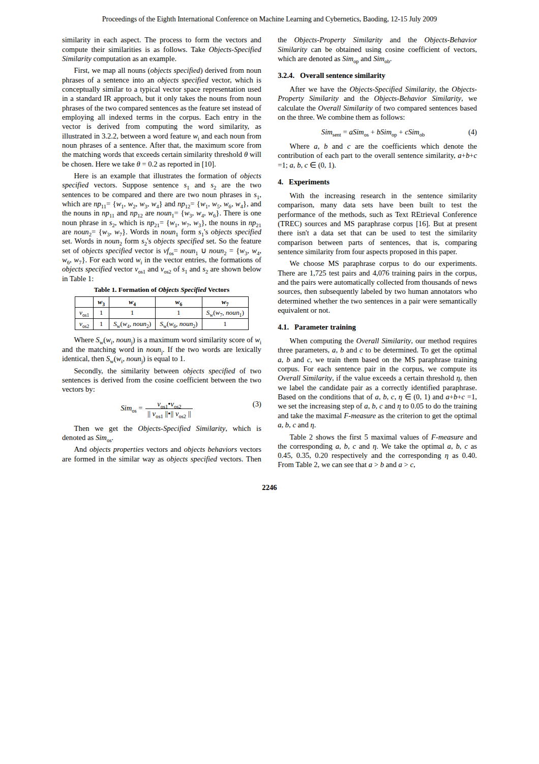Proceedings of the Eighth International Conference on Machine Learning and Cybernetics, Baoding, 12-15 July 2009
similarity in each aspect. The process to form the vectors and compute their similarities is as follows. Take Objects-Specified Similarity computation as an example.
First, we map all nouns (objects specified) derived from noun phrases of a sentence into an objects specified vector, which is conceptually similar to a typical vector space representation used in a standard IR approach, but it only takes the nouns from noun phrases of the two compared sentences as the feature set instead of employing all indexed terms in the corpus. Each entry in the vector is derived from computing the word similarity, as illustrated in 3.2.2, between a word feature wi and each noun from noun phrases of a sentence. After that, the maximum score from the matching words that exceeds certain similarity threshold θ will be chosen. Here we take θ = 0.2 as reported in [10].
Here is an example that illustrates the formation of objects specified vectors. Suppose sentence s1 and s2 are the two sentences to be compared and there are two noun phrases in s1, which are np11= {w1, w2, w3, w4} and np12= {w1, w5, w6, w4}, and the nouns in np11 and np12 are noun1= {w3, w4, w6}. There is one noun phrase in s2, which is np21= {w1, w7, w3}, the nouns in np21 are noun2= {w3, w7}. Words in noun1 form s1's objects specified set. Words in noun2 form s2's objects specified set. So the feature set of objects specified vector is vfos= noun1 ∪ noun2 = {w3, w4, w6, w7}. For each word wi in the vector entries, the formations of objects specified vector vos1 and vos2 of s1 and s2 are shown below in Table 1:
Table 1. Formation of Objects Specified Vectors
| | w 3 | w 4 | w 6 | w 7 |
| --- | --- | --- | --- | --- |
| v os1 | 1 | 1 | 1 | S w ( w 7 , noun 1 ) |
| v os2 | 1 | S w ( w 4 , noun 2 ) | S w ( w 6 , noun 2 ) | 1 |
Where Sw(wi, nounj) is a maximum word similarity score of wi and the matching word in nounj. If the two words are lexically identical, then Sw(wi, nounj) is equal to 1.
Secondly, the similarity between objects specified of two sentences is derived from the cosine coefficient between the two vectors by:
(3) Simos = vos1•vos2|| vos1 ||•|| vos2 ||
Then we get the Objects-Specified Similarity, which is denoted as Simos.
And objects properties vectors and objects behaviors vectors are formed in the similar way as objects specified vectors. Then the Objects-Property Similarity and the Objects-Behavior Similarity can be obtained using cosine coefficient of vectors, which are denoted as Simop and Simob.
3.2.4. Overall sentence similarity
After we have the Objects-Specified Similarity, the Objects-Property Similarity and the Objects-Behavior Similarity, we calculate the Overall Similarity of two compared sentences based on the three. We combine them as follows:
(4) Simsent = aSimos + bSimop + cSimob
Where a, b and c are the coefficients which denote the contribution of each part to the overall sentence similarity, a+b+c =1; a, b, c ∈ (0, 1).
4. Experiments
With the increasing research in the sentence similarity comparison, many data sets have been built to test the performance of the methods, such as Text REtrieval Conference (TREC) sources and MS paraphrase corpus [16]. But at present there isn't a data set that can be used to test the similarity comparison between parts of sentences, that is, comparing sentence similarity from four aspects proposed in this paper.
We choose MS paraphrase corpus to do our experiments. There are 1,725 test pairs and 4,076 training pairs in the corpus, and the pairs were automatically collected from thousands of news sources, then subsequently labeled by two human annotators who determined whether the two sentences in a pair were semantically equivalent or not.
4.1. Parameter training
When computing the Overall Similarity, our method requires three parameters, a, b and c to be determined. To get the optimal a, b and c, we train them based on the MS paraphrase training corpus. For each sentence pair in the corpus, we compute its Overall Similarity, if the value exceeds a certain threshold η, then we label the candidate pair as a correctly identified paraphrase. Based on the conditions that of a, b, c, η ∈ (0, 1) and a+b+c =1, we set the increasing step of a, b, c and η to 0.05 to do the training and take the maximal F-measure as the criterion to get the optimal a, b, c and η.
Table 2 shows the first 5 maximal values of F-measure and the corresponding a, b, c and η. We take the optimal a, b, c as 0.45, 0.35, 0.20 respectively and the corresponding η as 0.40. From Table 2, we can see that a > b and a > c,
2246